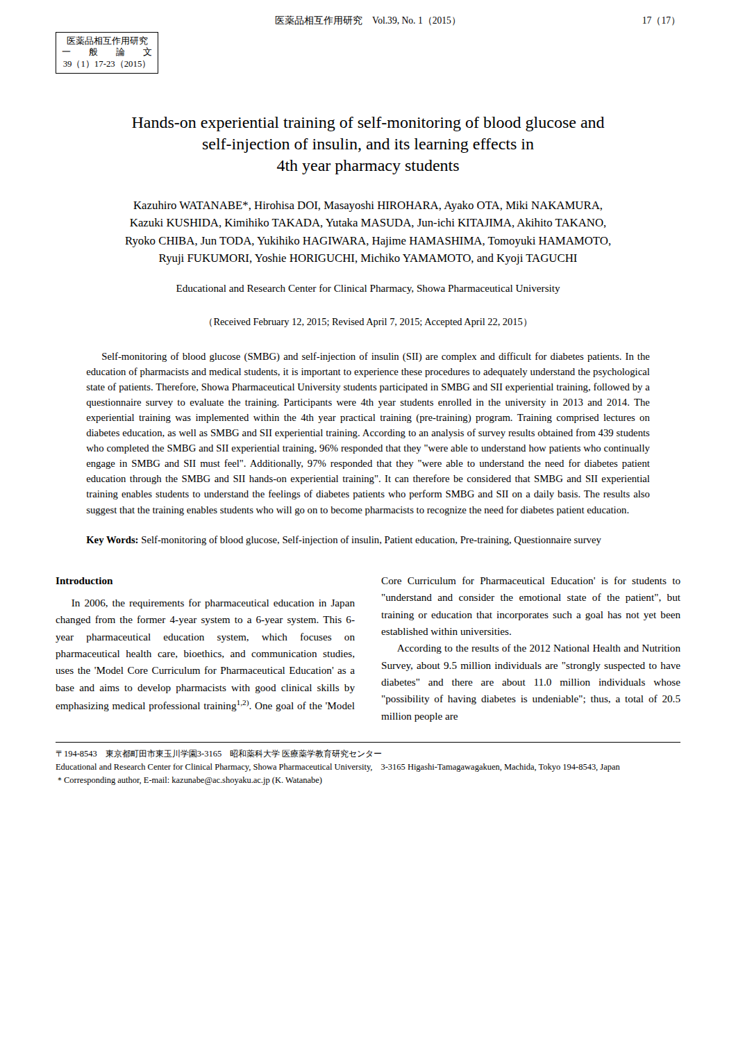医薬品相互作用研究　Vol.39, No. 1（2015）
17（17）
医薬品相互作用研究
一　　般　　論　　文
39（1）17-23（2015）
Hands-on experiential training of self-monitoring of blood glucose and
self-injection of insulin, and its learning effects in
4th year pharmacy students
Kazuhiro WATANABE*, Hirohisa DOI, Masayoshi HIROHARA, Ayako OTA, Miki NAKAMURA,
Kazuki KUSHIDA, Kimihiko TAKADA, Yutaka MASUDA, Jun-ichi KITAJIMA, Akihito TAKANO,
Ryoko CHIBA, Jun TODA, Yukihiko HAGIWARA, Hajime HAMASHIMA, Tomoyuki HAMAMOTO,
Ryuji FUKUMORI, Yoshie HORIGUCHI, Michiko YAMAMOTO, and Kyoji TAGUCHI
Educational and Research Center for Clinical Pharmacy, Showa Pharmaceutical University
（Received February 12, 2015; Revised April 7, 2015; Accepted April 22, 2015）
Self-monitoring of blood glucose (SMBG) and self-injection of insulin (SII) are complex and difficult for diabetes patients. In the education of pharmacists and medical students, it is important to experience these procedures to adequately understand the psychological state of patients. Therefore, Showa Pharmaceutical University students participated in SMBG and SII experiential training, followed by a questionnaire survey to evaluate the training. Participants were 4th year students enrolled in the university in 2013 and 2014. The experiential training was implemented within the 4th year practical training (pre-training) program. Training comprised lectures on diabetes education, as well as SMBG and SII experiential training. According to an analysis of survey results obtained from 439 students who completed the SMBG and SII experiential training, 96% responded that they "were able to understand how patients who continually engage in SMBG and SII must feel". Additionally, 97% responded that they "were able to understand the need for diabetes patient education through the SMBG and SII hands-on experiential training". It can therefore be considered that SMBG and SII experiential training enables students to understand the feelings of diabetes patients who perform SMBG and SII on a daily basis. The results also suggest that the training enables students who will go on to become pharmacists to recognize the need for diabetes patient education.
Key Words: Self-monitoring of blood glucose, Self-injection of insulin, Patient education, Pre-training, Questionnaire survey
Introduction
In 2006, the requirements for pharmaceutical education in Japan changed from the former 4-year system to a 6-year system. This 6-year pharmaceutical education system, which focuses on pharmaceutical health care, bioethics, and communication studies, uses the 'Model Core Curriculum for Pharmaceutical Education' as a base and aims to develop pharmacists with good clinical skills by emphasizing medical professional training1,2). One goal of the 'Model Core Curriculum for Pharmaceutical Education' is for students to "understand and consider the emotional state of the patient", but training or education that incorporates such a goal has not yet been established within universities.
According to the results of the 2012 National Health and Nutrition Survey, about 9.5 million individuals are "strongly suspected to have diabetes" and there are about 11.0 million individuals whose "possibility of having diabetes is undeniable"; thus, a total of 20.5 million people are
〒194-8543　東京都町田市東玉川学園3-3165　昭和薬科大学 医療薬学教育研究センター
Educational and Research Center for Clinical Pharmacy, Showa Pharmaceutical University,　3-3165 Higashi-Tamagawagakuen, Machida, Tokyo 194-8543, Japan
＊Corresponding author, E-mail: kazunabe@ac.shoyaku.ac.jp (K. Watanabe)